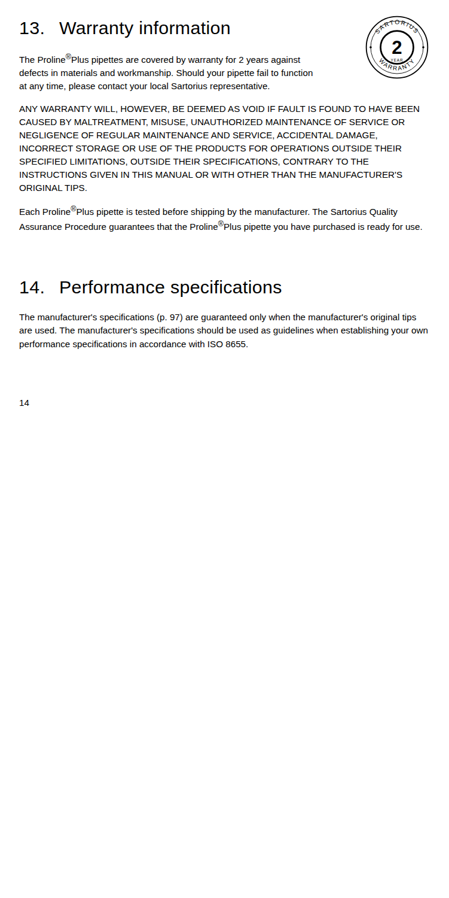2 YEAR SARTORIUS WARRANTY
13. Warranty information
The Proline®Plus pipettes are covered by warranty for 2 years against defects in materials and workmanship. Should your pipette fail to function at any time, please contact your local Sartorius representative.
Any warranty will, however, be deemed as void if fault is found to have been caused by maltreatment, misuse, unauthorized maintenance of service or negligence of regular maintenance and service, accidental damage, incorrect storage or use of the products for operations outside their specified limitations, outside their specifications, contrary to the instructions given in this manual or with other than the manufacturer's original tips.
Each Proline®Plus pipette is tested before shipping by the manufacturer. The Sartorius Quality Assurance Procedure guarantees that the Proline®Plus pipette you have purchased is ready for use.
14. Performance specifications
The manufacturer's specifications (p. 97) are guaranteed only when the manufacturer's original tips are used. The manufacturer's specifications should be used as guidelines when establishing your own performance specifications in accordance with ISO 8655.
14